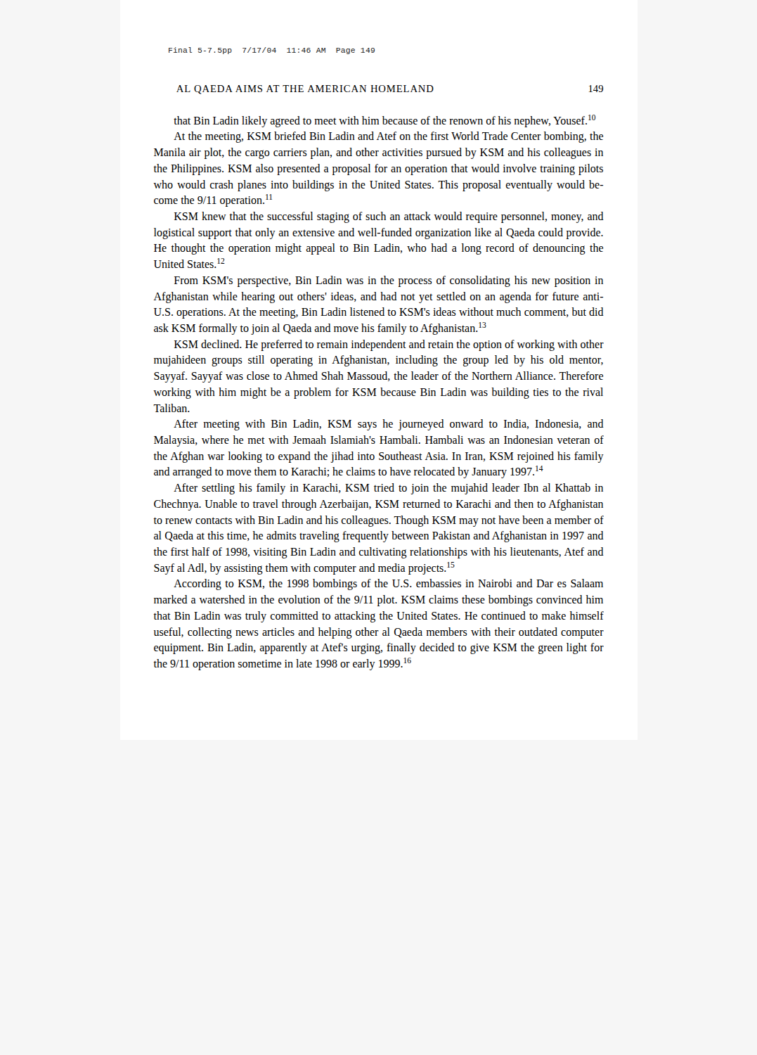Final 5-7.5pp 7/17/04 11:46 AM Page 149
AL QAEDA AIMS AT THE AMERICAN HOMELAND 149
that Bin Ladin likely agreed to meet with him because of the renown of his nephew, Yousef.10
At the meeting, KSM briefed Bin Ladin and Atef on the first World Trade Center bombing, the Manila air plot, the cargo carriers plan, and other activities pursued by KSM and his colleagues in the Philippines. KSM also presented a proposal for an operation that would involve training pilots who would crash planes into buildings in the United States. This proposal eventually would become the 9/11 operation.11
KSM knew that the successful staging of such an attack would require personnel, money, and logistical support that only an extensive and well-funded organization like al Qaeda could provide. He thought the operation might appeal to Bin Ladin, who had a long record of denouncing the United States.12
From KSM's perspective, Bin Ladin was in the process of consolidating his new position in Afghanistan while hearing out others' ideas, and had not yet settled on an agenda for future anti-U.S. operations. At the meeting, Bin Ladin listened to KSM's ideas without much comment, but did ask KSM formally to join al Qaeda and move his family to Afghanistan.13
KSM declined. He preferred to remain independent and retain the option of working with other mujahideen groups still operating in Afghanistan, including the group led by his old mentor, Sayyaf. Sayyaf was close to Ahmed Shah Massoud, the leader of the Northern Alliance. Therefore working with him might be a problem for KSM because Bin Ladin was building ties to the rival Taliban.
After meeting with Bin Ladin, KSM says he journeyed onward to India, Indonesia, and Malaysia, where he met with Jemaah Islamiah's Hambali. Hambali was an Indonesian veteran of the Afghan war looking to expand the jihad into Southeast Asia. In Iran, KSM rejoined his family and arranged to move them to Karachi; he claims to have relocated by January 1997.14
After settling his family in Karachi, KSM tried to join the mujahid leader Ibn al Khattab in Chechnya. Unable to travel through Azerbaijan, KSM returned to Karachi and then to Afghanistan to renew contacts with Bin Ladin and his colleagues. Though KSM may not have been a member of al Qaeda at this time, he admits traveling frequently between Pakistan and Afghanistan in 1997 and the first half of 1998, visiting Bin Ladin and cultivating relationships with his lieutenants, Atef and Sayf al Adl, by assisting them with computer and media projects.15
According to KSM, the 1998 bombings of the U.S. embassies in Nairobi and Dar es Salaam marked a watershed in the evolution of the 9/11 plot. KSM claims these bombings convinced him that Bin Ladin was truly committed to attacking the United States. He continued to make himself useful, collecting news articles and helping other al Qaeda members with their outdated computer equipment. Bin Ladin, apparently at Atef's urging, finally decided to give KSM the green light for the 9/11 operation sometime in late 1998 or early 1999.16